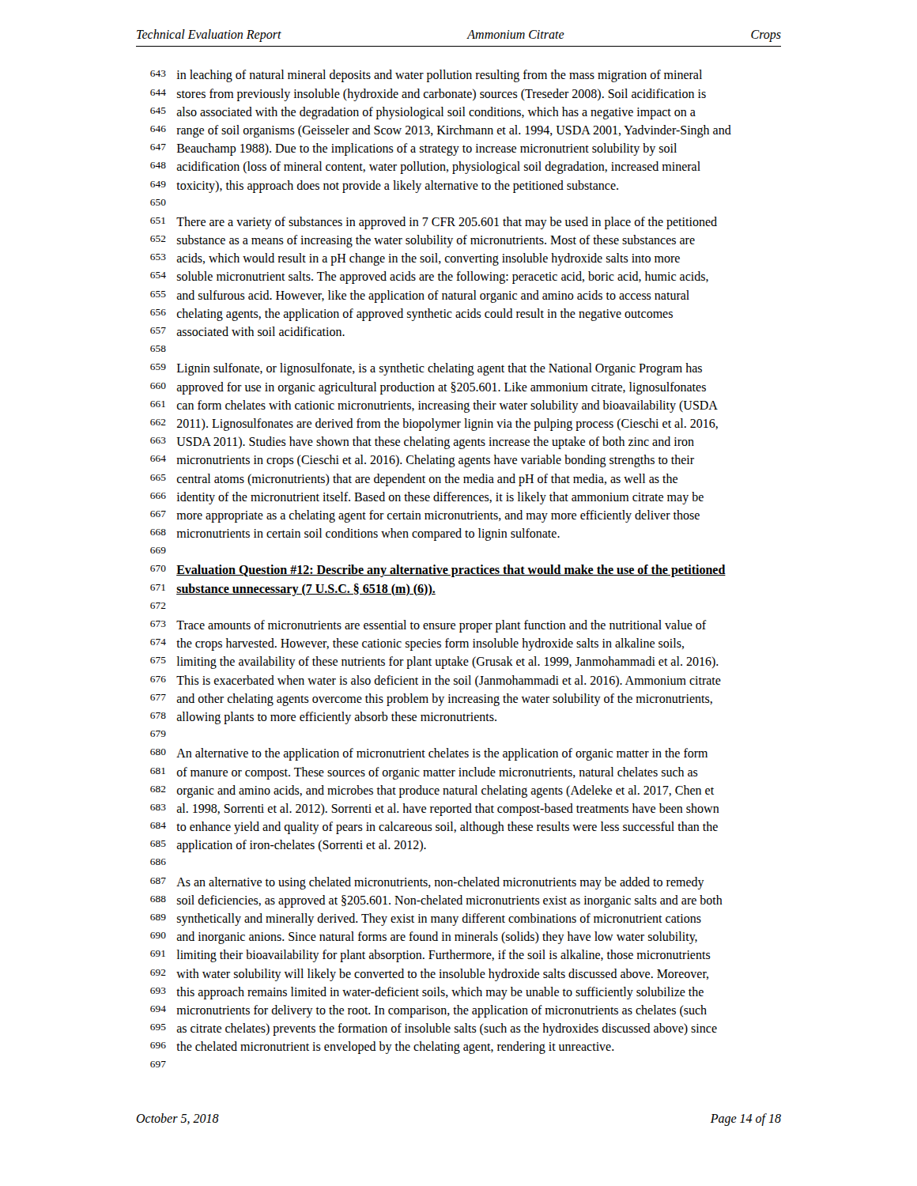Technical Evaluation Report Ammonium Citrate Crops
643in leaching of natural mineral deposits and water pollution resulting from the mass migration of mineral
644stores from previously insoluble (hydroxide and carbonate) sources (Treseder 2008). Soil acidification is
645also associated with the degradation of physiological soil conditions, which has a negative impact on a
646range of soil organisms (Geisseler and Scow 2013, Kirchmann et al. 1994, USDA 2001, Yadvinder-Singh and
647 Beauchamp 1988). Due to the implications of a strategy to increase micronutrient solubility by soil
648acidification (loss of mineral content, water pollution, physiological soil degradation, increased mineral
649toxicity), this approach does not provide a likely alternative to the petitioned substance.
650
651 There are a variety of substances in approved in 7 CFR 205.601 that may be used in place of the petitioned
652substance as a means of increasing the water solubility of micronutrients. Most of these substances are
653acids, which would result in a pH change in the soil, converting insoluble hydroxide salts into more
654soluble micronutrient salts. The approved acids are the following: peracetic acid, boric acid, humic acids,
655and sulfurous acid. However, like the application of natural organic and amino acids to access natural
656chelating agents, the application of approved synthetic acids could result in the negative outcomes
657associated with soil acidification.
658
659 Lignin sulfonate, or lignosulfonate, is a synthetic chelating agent that the National Organic Program has
660approved for use in organic agricultural production at §205.601. Like ammonium citrate, lignosulfonates
661can form chelates with cationic micronutrients, increasing their water solubility and bioavailability (USDA
6622011). Lignosulfonates are derived from the biopolymer lignin via the pulping process (Cieschi et al. 2016,
663 USDA 2011). Studies have shown that these chelating agents increase the uptake of both zinc and iron
664micronutrients in crops (Cieschi et al. 2016). Chelating agents have variable bonding strengths to their
665central atoms (micronutrients) that are dependent on the media and pH of that media, as well as the
666identity of the micronutrient itself. Based on these differences, it is likely that ammonium citrate may be
667more appropriate as a chelating agent for certain micronutrients, and may more efficiently deliver those
668micronutrients in certain soil conditions when compared to lignin sulfonate.
669
670 Evaluation Question #12: Describe any alternative practices that would make the use of the petitioned
671 substance unnecessary (7 U.S.C. § 6518 (m) (6)).
672
673 Trace amounts of micronutrients are essential to ensure proper plant function and the nutritional value of
674the crops harvested. However, these cationic species form insoluble hydroxide salts in alkaline soils,
675limiting the availability of these nutrients for plant uptake (Grusak et al. 1999, Janmohammadi et al. 2016).
676 This is exacerbated when water is also deficient in the soil (Janmohammadi et al. 2016). Ammonium citrate
677and other chelating agents overcome this problem by increasing the water solubility of the micronutrients,
678allowing plants to more efficiently absorb these micronutrients.
679
680 An alternative to the application of micronutrient chelates is the application of organic matter in the form
681of manure or compost. These sources of organic matter include micronutrients, natural chelates such as
682organic and amino acids, and microbes that produce natural chelating agents (Adeleke et al. 2017, Chen et
683al. 1998, Sorrenti et al. 2012). Sorrenti et al. have reported that compost-based treatments have been shown
684to enhance yield and quality of pears in calcareous soil, although these results were less successful than the
685application of iron-chelates (Sorrenti et al. 2012).
686
687 As an alternative to using chelated micronutrients, non-chelated micronutrients may be added to remedy
688soil deficiencies, as approved at §205.601. Non-chelated micronutrients exist as inorganic salts and are both
689synthetically and minerally derived. They exist in many different combinations of micronutrient cations
690and inorganic anions. Since natural forms are found in minerals (solids) they have low water solubility,
691limiting their bioavailability for plant absorption. Furthermore, if the soil is alkaline, those micronutrients
692with water solubility will likely be converted to the insoluble hydroxide salts discussed above. Moreover,
693this approach remains limited in water-deficient soils, which may be unable to sufficiently solubilize the
694micronutrients for delivery to the root. In comparison, the application of micronutrients as chelates (such
695as citrate chelates) prevents the formation of insoluble salts (such as the hydroxides discussed above) since
696the chelated micronutrient is enveloped by the chelating agent, rendering it unreactive.
697
October 5, 2018 Page 14 of 18